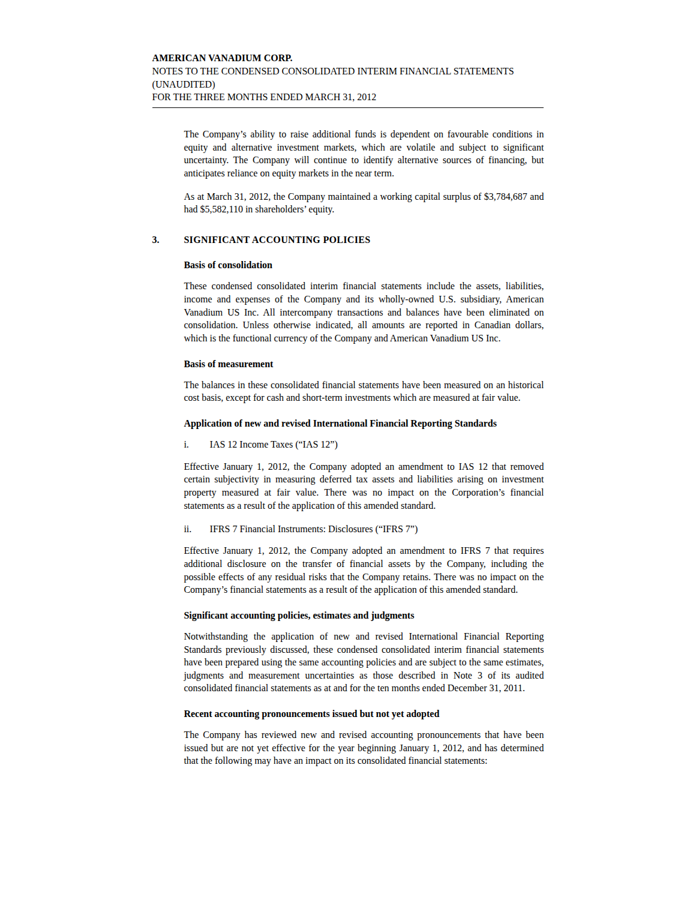American Vanadium Corp.
Notes to the Condensed Consolidated Interim Financial Statements (Unaudited)
For the Three Months Ended March 31, 2012
The Company’s ability to raise additional funds is dependent on favourable conditions in equity and alternative investment markets, which are volatile and subject to significant uncertainty. The Company will continue to identify alternative sources of financing, but anticipates reliance on equity markets in the near term.
As at March 31, 2012, the Company maintained a working capital surplus of $3,784,687 and had $5,582,110 in shareholders’ equity.
3. Significant Accounting Policies
Basis of consolidation
These condensed consolidated interim financial statements include the assets, liabilities, income and expenses of the Company and its wholly-owned U.S. subsidiary, American Vanadium US Inc. All intercompany transactions and balances have been eliminated on consolidation. Unless otherwise indicated, all amounts are reported in Canadian dollars, which is the functional currency of the Company and American Vanadium US Inc.
Basis of measurement
The balances in these consolidated financial statements have been measured on an historical cost basis, except for cash and short-term investments which are measured at fair value.
Application of new and revised International Financial Reporting Standards
i. IAS 12 Income Taxes (“IAS 12”)
Effective January 1, 2012, the Company adopted an amendment to IAS 12 that removed certain subjectivity in measuring deferred tax assets and liabilities arising on investment property measured at fair value. There was no impact on the Corporation’s financial statements as a result of the application of this amended standard.
ii. IFRS 7 Financial Instruments: Disclosures (“IFRS 7”)
Effective January 1, 2012, the Company adopted an amendment to IFRS 7 that requires additional disclosure on the transfer of financial assets by the Company, including the possible effects of any residual risks that the Company retains. There was no impact on the Company’s financial statements as a result of the application of this amended standard.
Significant accounting policies, estimates and judgments
Notwithstanding the application of new and revised International Financial Reporting Standards previously discussed, these condensed consolidated interim financial statements have been prepared using the same accounting policies and are subject to the same estimates, judgments and measurement uncertainties as those described in Note 3 of its audited consolidated financial statements as at and for the ten months ended December 31, 2011.
Recent accounting pronouncements issued but not yet adopted
The Company has reviewed new and revised accounting pronouncements that have been issued but are not yet effective for the year beginning January 1, 2012, and has determined that the following may have an impact on its consolidated financial statements: